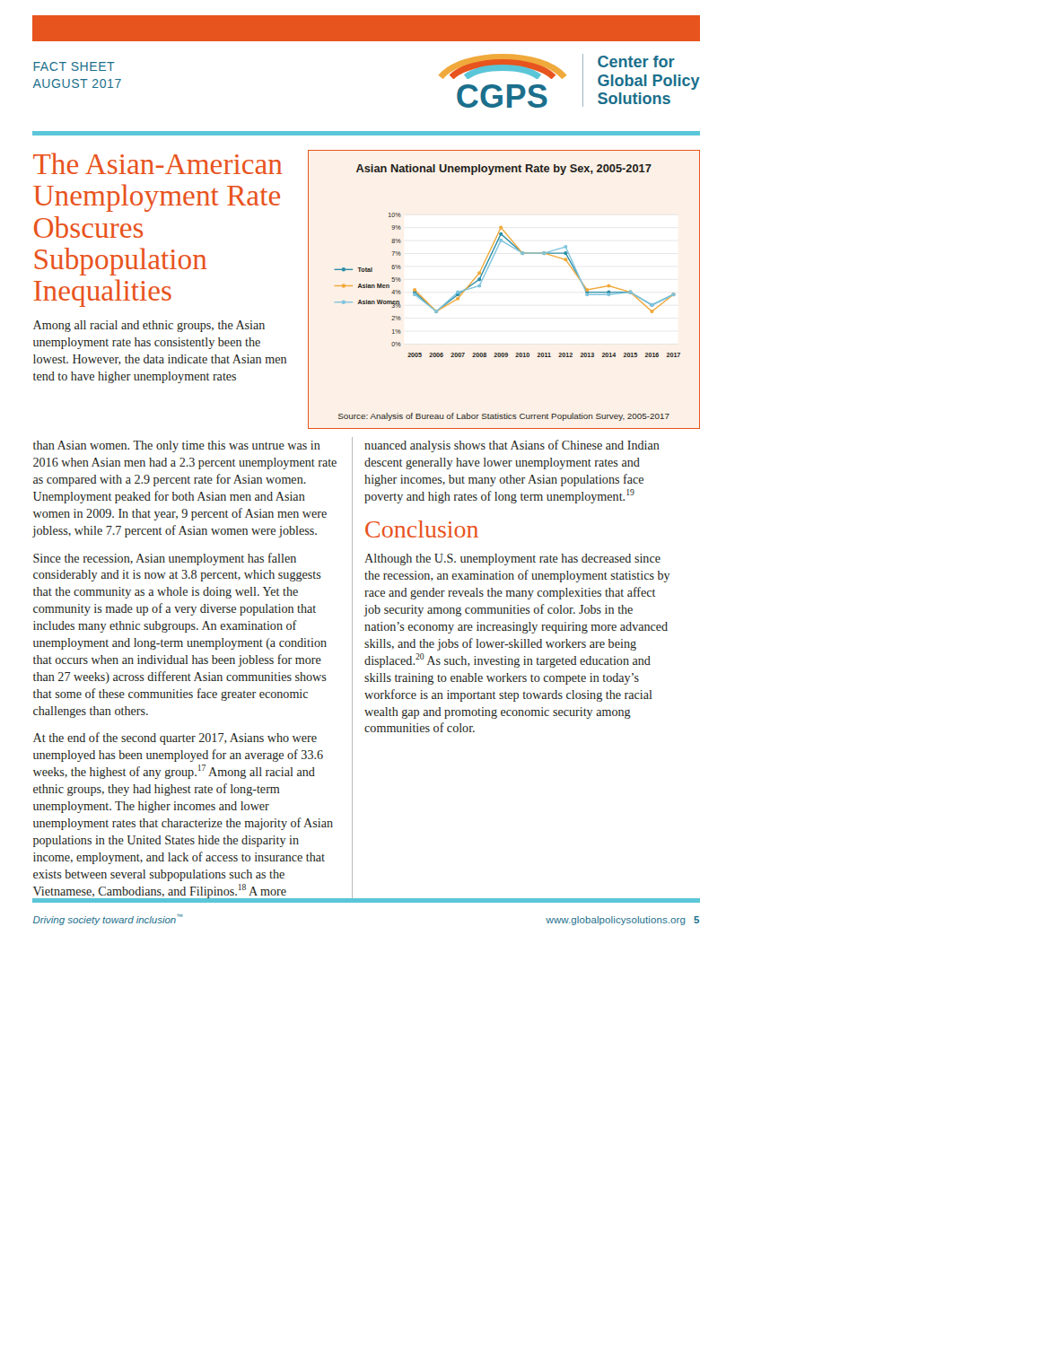FACT SHEET
AUGUST 2017
CGPS
Center for
Global Policy
Solutions
Asian National Unemployment Rate by Sex, 2005-2017
10% 9% 8% 7% 6% 5% 4% 3% 2% 1% 0% 2005 2006 2007 2008 2009 2010 2011 2012 2013 2014 2015 2016 2017 Total Asian Men Asian Women
Source: Analysis of Bureau of Labor Statistics Current Population Survey, 2005-2017
The Asian-American Unemployment Rate Obscures Subpopulation Inequalities
Among all racial and ethnic groups, the Asian unemployment rate has consistently been the lowest. However, the data indicate that Asian men tend to have higher unemployment rates
than Asian women. The only time this was untrue was in 2016 when Asian men had a 2.3 percent unemployment rate as compared with a 2.9 percent rate for Asian women. Unemployment peaked for both Asian men and Asian women in 2009. In that year, 9 percent of Asian men were jobless, while 7.7 percent of Asian women were jobless.
Since the recession, Asian unemployment has fallen considerably and it is now at 3.8 percent, which suggests that the community as a whole is doing well. Yet the community is made up of a very diverse population that includes many ethnic subgroups. An examination of unemployment and long-term unemployment (a condition that occurs when an individual has been jobless for more than 27 weeks) across different Asian communities shows that some of these communities face greater economic challenges than others.
At the end of the second quarter 2017, Asians who were unemployed has been unemployed for an average of 33.6 weeks, the highest of any group.17 Among all racial and ethnic groups, they had highest rate of long-term unemployment. The higher incomes and lower unemployment rates that characterize the majority of Asian populations in the United States hide the disparity in income, employment, and lack of access to insurance that exists between several subpopulations such as the Vietnamese, Cambodians, and Filipinos.18 A more
nuanced analysis shows that Asians of Chinese and Indian descent generally have lower unemployment rates and higher incomes, but many other Asian populations face poverty and high rates of long term unemployment.19
Conclusion
Although the U.S. unemployment rate has decreased since the recession, an examination of unemployment statistics by race and gender reveals the many complexities that affect job security among communities of color. Jobs in the nation’s economy are increasingly requiring more advanced skills, and the jobs of lower-skilled workers are being displaced.20 As such, investing in targeted education and skills training to enable workers to compete in today’s workforce is an important step towards closing the racial wealth gap and promoting economic security among communities of color.
Driving society toward inclusion™
www.globalpolicysolutions.org 5